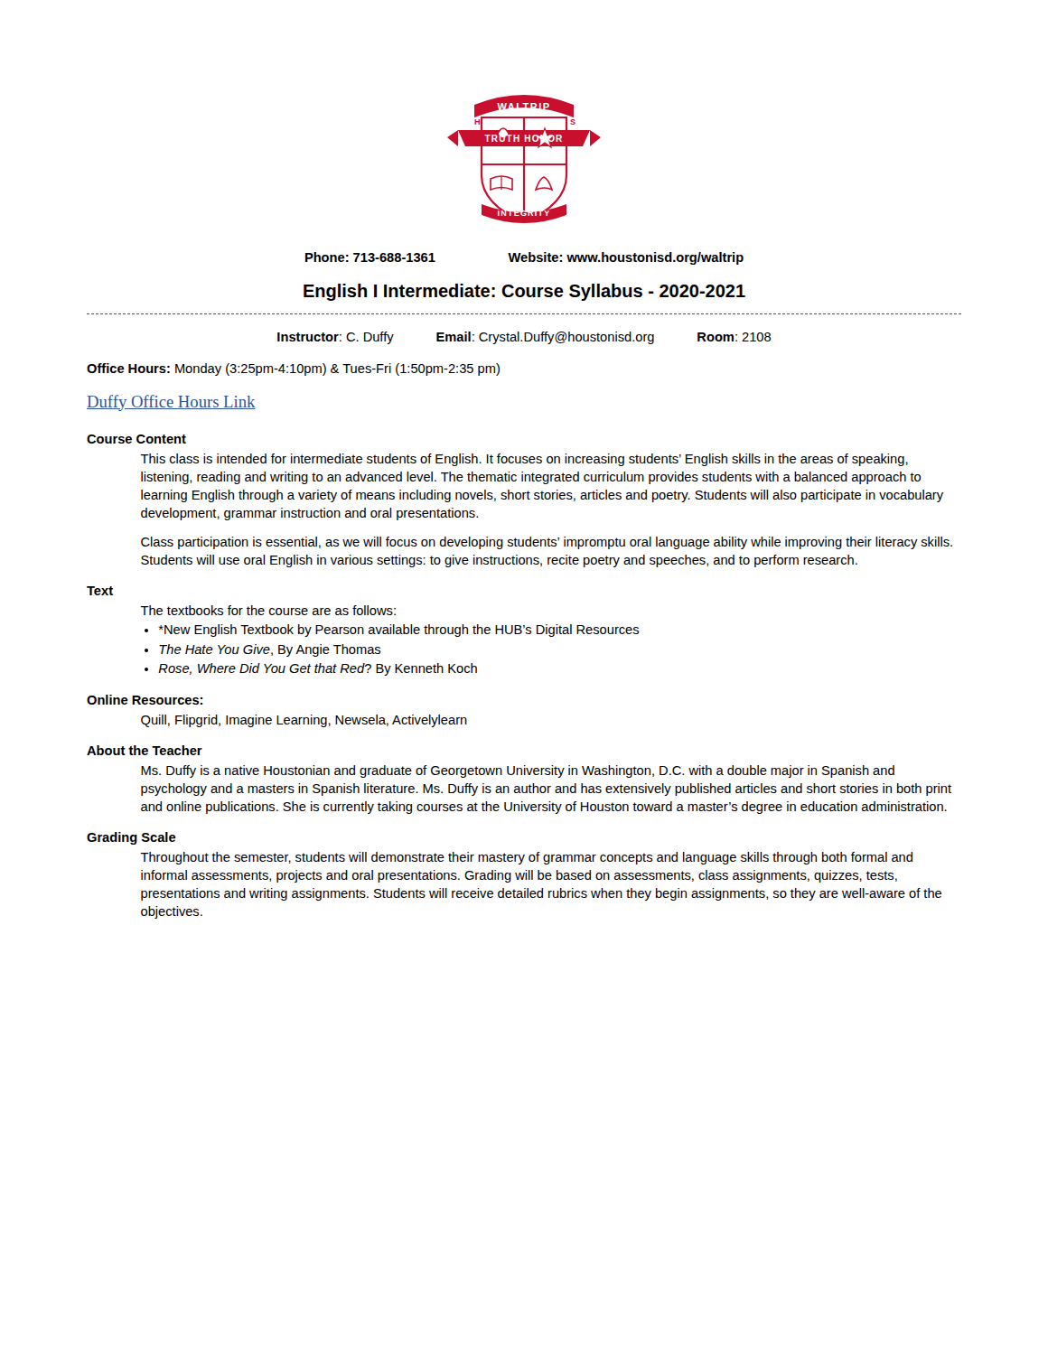WALTRIP TRUTH HONOR INTEGRITY H S
Phone: 713-688-1361 Website: www.houstonisd.org/waltrip
English I Intermediate: Course Syllabus - 2020-2021
Instructor: C. Duffy Email: Crystal.Duffy@houstonisd.org Room: 2108
Office Hours: Monday (3:25pm-4:10pm) & Tues-Fri (1:50pm-2:35 pm)
Duffy Office Hours Link
Course Content
This class is intended for intermediate students of English. It focuses on increasing students’ English skills in the areas of speaking, listening, reading and writing to an advanced level. The thematic integrated curriculum provides students with a balanced approach to learning English through a variety of means including novels, short stories, articles and poetry. Students will also participate in vocabulary development, grammar instruction and oral presentations.
Class participation is essential, as we will focus on developing students’ impromptu oral language ability while improving their literacy skills. Students will use oral English in various settings: to give instructions, recite poetry and speeches, and to perform research.
Text
The textbooks for the course are as follows:
*New English Textbook by Pearson available through the HUB’s Digital Resources
The Hate You Give, By Angie Thomas
Rose, Where Did You Get that Red? By Kenneth Koch
Online Resources:
Quill, Flipgrid, Imagine Learning, Newsela, Activelylearn
About the Teacher
Ms. Duffy is a native Houstonian and graduate of Georgetown University in Washington, D.C. with a double major in Spanish and psychology and a masters in Spanish literature. Ms. Duffy is an author and has extensively published articles and short stories in both print and online publications. She is currently taking courses at the University of Houston toward a master’s degree in education administration.
Grading Scale
Throughout the semester, students will demonstrate their mastery of grammar concepts and language skills through both formal and informal assessments, projects and oral presentations. Grading will be based on assessments, class assignments, quizzes, tests, presentations and writing assignments. Students will receive detailed rubrics when they begin assignments, so they are well-aware of the objectives.